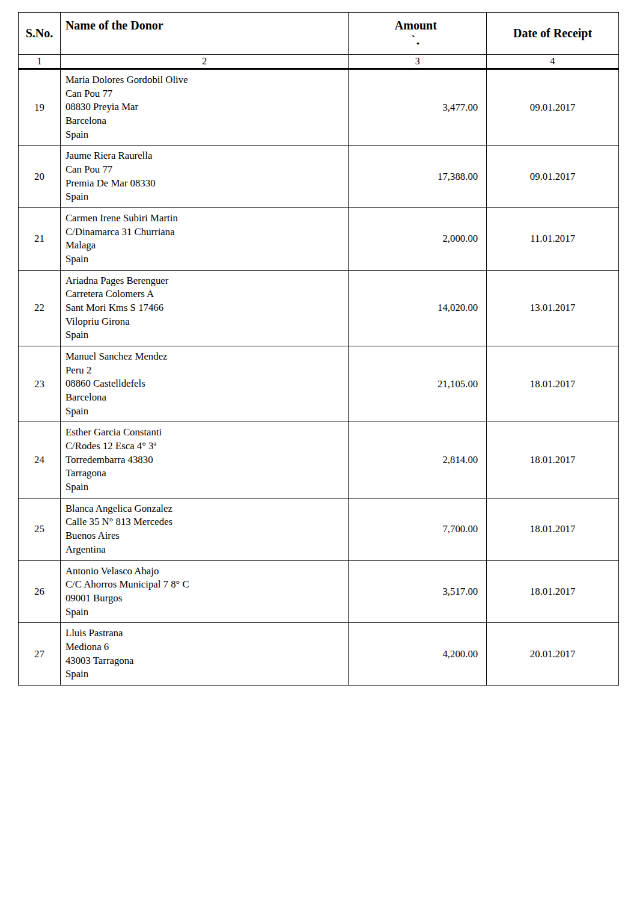| S.No. | Name of the Donor | Amount `. | Date of Receipt |
| --- | --- | --- | --- |
| 1 | 2 | 3 | 4 |
| 19 | Maria Dolores Gordobil Olive Can Pou 77 08830 Preyia Mar Barcelona Spain | 3,477.00 | 09.01.2017 |
| 20 | Jaume Riera Raurella Can Pou 77 Premia De Mar 08330 Spain | 17,388.00 | 09.01.2017 |
| 21 | Carmen Irene Subiri Martin C/Dinamarca 31 Churriana Malaga Spain | 2,000.00 | 11.01.2017 |
| 22 | Ariadna Pages Berenguer Carretera Colomers A Sant Mori Kms S 17466 Vilopriu Girona Spain | 14,020.00 | 13.01.2017 |
| 23 | Manuel Sanchez Mendez Peru 2 08860 Castelldefels Barcelona Spain | 21,105.00 | 18.01.2017 |
| 24 | Esther Garcia Constanti C/Rodes 12 Esca 4° 3ª Torredembarra 43830 Tarragona Spain | 2,814.00 | 18.01.2017 |
| 25 | Blanca Angelica Gonzalez Calle 35 N° 813 Mercedes Buenos Aires Argentina | 7,700.00 | 18.01.2017 |
| 26 | Antonio Velasco Abajo C/C Ahorros Municipal 7 8° C 09001 Burgos Spain | 3,517.00 | 18.01.2017 |
| 27 | Lluis Pastrana Mediona 6 43003 Tarragona Spain | 4,200.00 | 20.01.2017 |